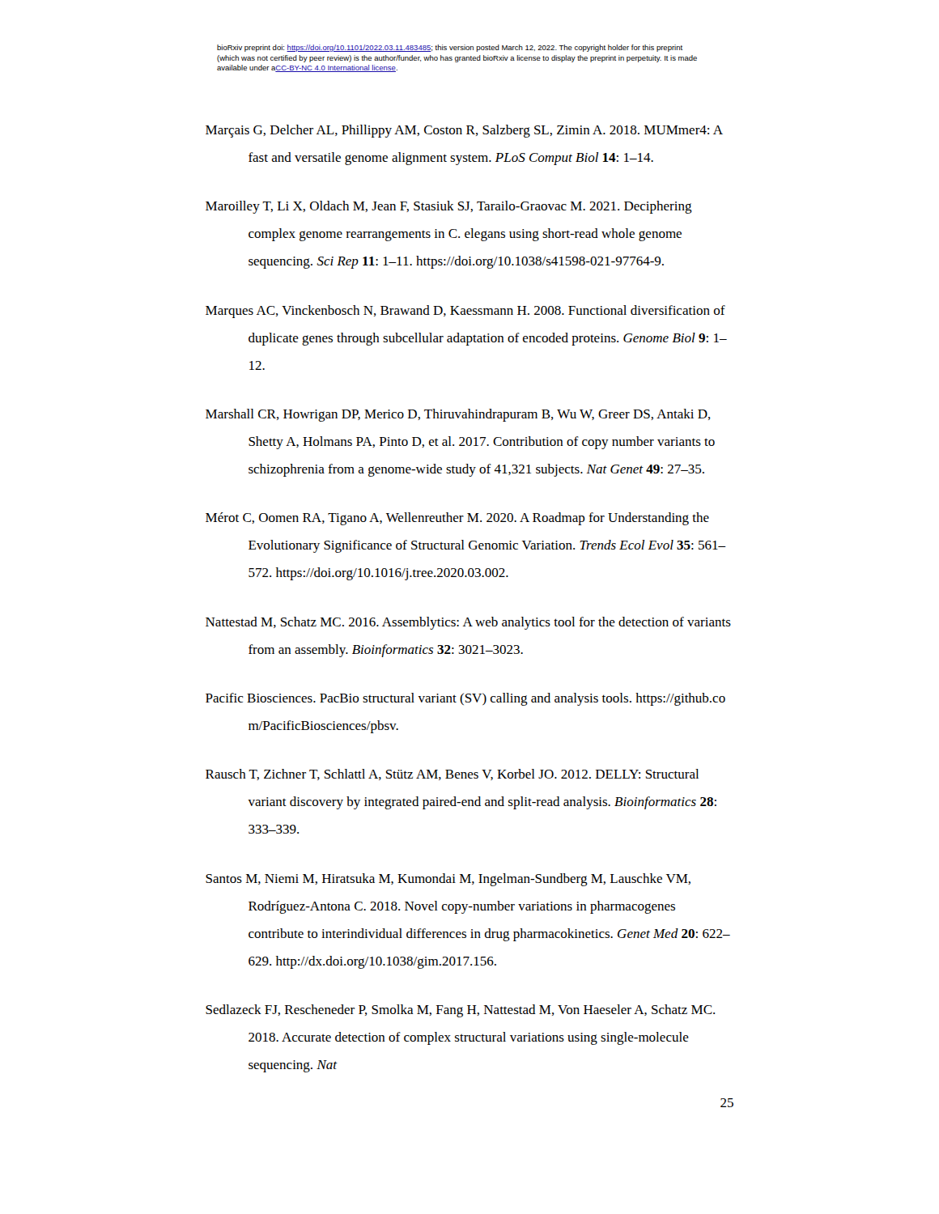bioRxiv preprint doi: https://doi.org/10.1101/2022.03.11.483485; this version posted March 12, 2022. The copyright holder for this preprint
(which was not certified by peer review) is the author/funder, who has granted bioRxiv a license to display the preprint in perpetuity. It is made
available under aCC-BY-NC 4.0 International license.
Marçais G, Delcher AL, Phillippy AM, Coston R, Salzberg SL, Zimin A. 2018. MUMmer4: A fast and versatile genome alignment system. PLoS Comput Biol 14: 1–14.
Maroilley T, Li X, Oldach M, Jean F, Stasiuk SJ, Tarailo-Graovac M. 2021. Deciphering complex genome rearrangements in C. elegans using short-read whole genome sequencing. Sci Rep 11: 1–11. https://doi.org/10.1038/s41598-021-97764-9.
Marques AC, Vinckenbosch N, Brawand D, Kaessmann H. 2008. Functional diversification of duplicate genes through subcellular adaptation of encoded proteins. Genome Biol 9: 1–12.
Marshall CR, Howrigan DP, Merico D, Thiruvahindrapuram B, Wu W, Greer DS, Antaki D, Shetty A, Holmans PA, Pinto D, et al. 2017. Contribution of copy number variants to schizophrenia from a genome-wide study of 41,321 subjects. Nat Genet 49: 27–35.
Mérot C, Oomen RA, Tigano A, Wellenreuther M. 2020. A Roadmap for Understanding the Evolutionary Significance of Structural Genomic Variation. Trends Ecol Evol 35: 561–572. https://doi.org/10.1016/j.tree.2020.03.002.
Nattestad M, Schatz MC. 2016. Assemblytics: A web analytics tool for the detection of variants from an assembly. Bioinformatics 32: 3021–3023.
Pacific Biosciences. PacBio structural variant (SV) calling and analysis tools. https://github.com/PacificBiosciences/pbsv.
Rausch T, Zichner T, Schlattl A, Stütz AM, Benes V, Korbel JO. 2012. DELLY: Structural variant discovery by integrated paired-end and split-read analysis. Bioinformatics 28: 333–339.
Santos M, Niemi M, Hiratsuka M, Kumondai M, Ingelman-Sundberg M, Lauschke VM, Rodríguez-Antona C. 2018. Novel copy-number variations in pharmacogenes contribute to interindividual differences in drug pharmacokinetics. Genet Med 20: 622–629. http://dx.doi.org/10.1038/gim.2017.156.
Sedlazeck FJ, Rescheneder P, Smolka M, Fang H, Nattestad M, Von Haeseler A, Schatz MC. 2018. Accurate detection of complex structural variations using single-molecule sequencing. Nat
25